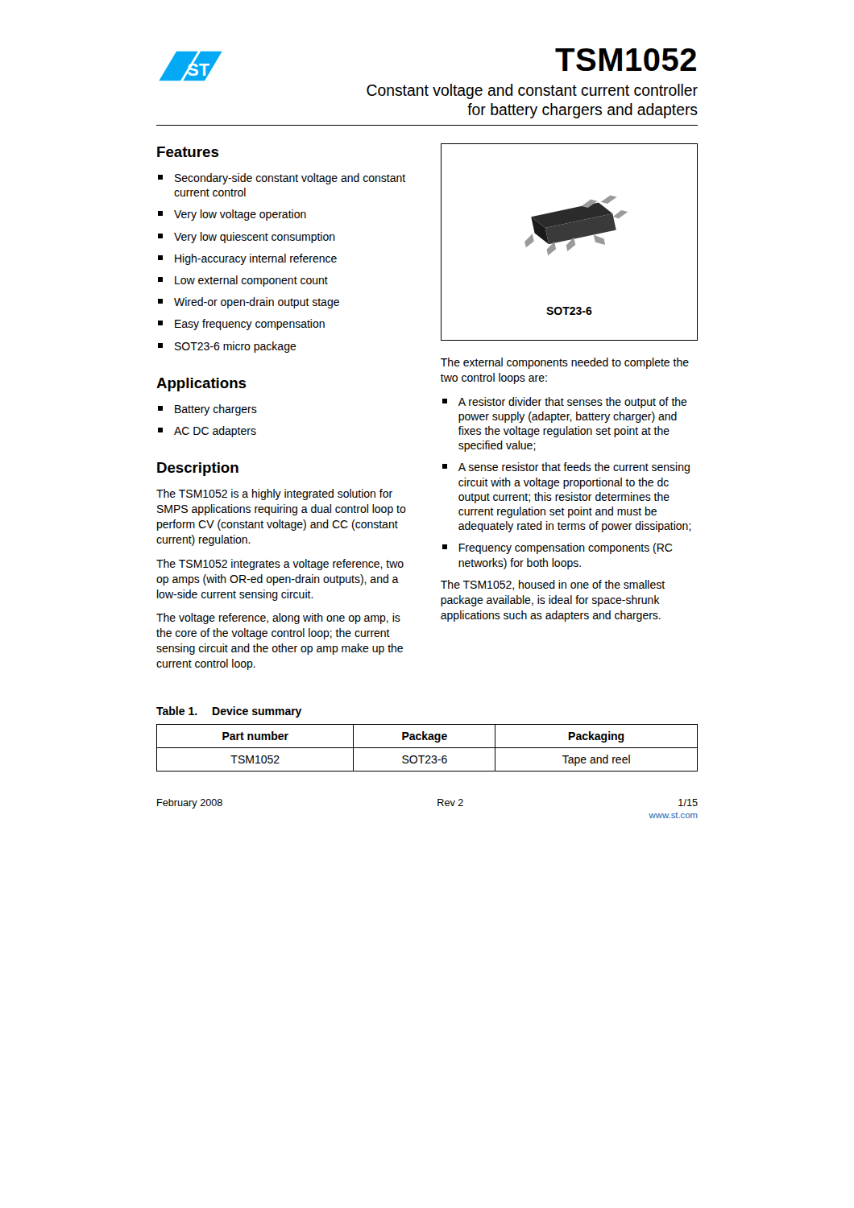ST
TSM1052
Constant voltage and constant current controller
for battery chargers and adapters
Features
Secondary-side constant voltage and constant current control
Very low voltage operation
Very low quiescent consumption
High-accuracy internal reference
Low external component count
Wired-or open-drain output stage
Easy frequency compensation
SOT23-6 micro package
Applications
Battery chargers
AC DC adapters
Description
The TSM1052 is a highly integrated solution for SMPS applications requiring a dual control loop to perform CV (constant voltage) and CC (constant current) regulation.
The TSM1052 integrates a voltage reference, two op amps (with OR-ed open-drain outputs), and a low-side current sensing circuit.
The voltage reference, along with one op amp, is the core of the voltage control loop; the current sensing circuit and the other op amp make up the current control loop.
SOT23-6
The external components needed to complete the two control loops are:
A resistor divider that senses the output of the power supply (adapter, battery charger) and fixes the voltage regulation set point at the specified value;
A sense resistor that feeds the current sensing circuit with a voltage proportional to the dc output current; this resistor determines the current regulation set point and must be adequately rated in terms of power dissipation;
Frequency compensation components (RC networks) for both loops.
The TSM1052, housed in one of the smallest package available, is ideal for space-shrunk applications such as adapters and chargers.
Table 1. Device summary
| Part number | Package | Packaging |
| --- | --- | --- |
| TSM1052 | SOT23-6 | Tape and reel |
February 2008 Rev 2 1/15
www.st.com